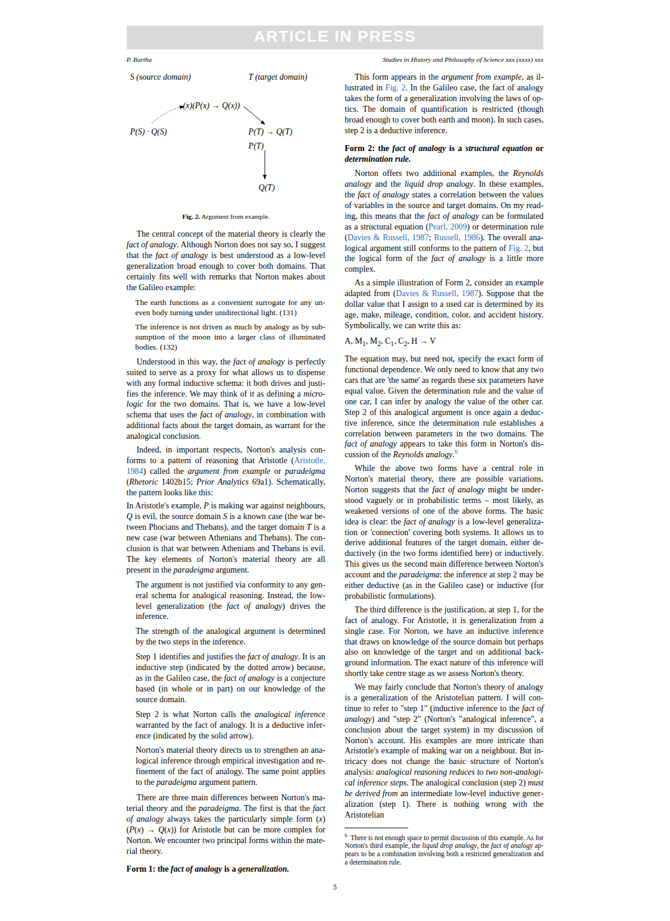ARTICLE IN PRESS
P. Bartha
Studies in History and Philosophy of Science xxx (xxxx) xxx
S (source domain) T (target domain) (x)(P(x) → Q(x)) P(S) · Q(S) P(T) → Q(T) P(T) Q(T)
Fig. 2. Argument from example.
The central concept of the material theory is clearly the fact of analogy. Although Norton does not say so, I suggest that the fact of analogy is best understood as a low-level generalization broad enough to cover both domains. That certainly fits well with remarks that Norton makes about the Galileo example:
The earth functions as a convenient surrogate for any uneven body turning under unidirectional light. (131)
The inference is not driven as much by analogy as by subsumption of the moon into a larger class of illuminated bodies. (132)
Understood in this way, the fact of analogy is perfectly suited to serve as a proxy for what allows us to dispense with any formal inductive schema: it both drives and justifies the inference. We may think of it as defining a micro-logic for the two domains. That is, we have a low-level schema that uses the fact of analogy, in combination with additional facts about the target domain, as warrant for the analogical conclusion.
Indeed, in important respects, Norton's analysis conforms to a pattern of reasoning that Aristotle (Aristotle, 1984) called the argument from example or paradeigma (Rhetoric 1402b15; Prior Analytics 69a1). Schematically, the pattern looks like this:
In Aristotle's example, P is making war against neighbours, Q is evil, the source domain S is a known case (the war between Phocians and Thebans), and the target domain T is a new case (war between Athenians and Thebans). The conclusion is that war between Athenians and Thebans is evil. The key elements of Norton's material theory are all present in the paradeigma argument.
The argument is not justified via conformity to any general schema for analogical reasoning. Instead, the low-level generalization (the fact of analogy) drives the inference.
The strength of the analogical argument is determined by the two steps in the inference.
Step 1 identifies and justifies the fact of analogy. It is an inductive step (indicated by the dotted arrow) because, as in the Galileo case, the fact of analogy is a conjecture based (in whole or in part) on our knowledge of the source domain.
Step 2 is what Norton calls the analogical inference warranted by the fact of analogy. It is a deductive inference (indicated by the solid arrow).
Norton's material theory directs us to strengthen an analogical inference through empirical investigation and refinement of the fact of analogy. The same point applies to the paradeigma argument pattern.
There are three main differences between Norton's material theory and the paradeigma. The first is that the fact of analogy always takes the particularly simple form (x)(P(x) → Q(x)) for Aristotle but can be more complex for Norton. We encounter two principal forms within the material theory.
Form 1: the fact of analogy is a generalization.
This form appears in the argument from example, as illustrated in Fig. 2. In the Galileo case, the fact of analogy takes the form of a generalization involving the laws of optics. The domain of quantification is restricted (though broad enough to cover both earth and moon). In such cases, step 2 is a deductive inference.
Form 2: the fact of analogy is a structural equation or determination rule.
Norton offers two additional examples, the Reynolds analogy and the liquid drop analogy. In these examples, the fact of analogy states a correlation between the values of variables in the source and target domains. On my reading, this means that the fact of analogy can be formulated as a structural equation (Pearl, 2009) or determination rule (Davies & Russell, 1987; Russell, 1986). The overall analogical argument still conforms to the pattern of Fig. 2, but the logical form of the fact of analogy is a little more complex.
As a simple illustration of Form 2, consider an example adapted from (Davies & Russell, 1987). Suppose that the dollar value that I assign to a used car is determined by its age, make, mileage, condition, color, and accident history. Symbolically, we can write this as:
A, M1, M2, C1, C2, H → V
The equation may, but need not, specify the exact form of functional dependence. We only need to know that any two cars that are 'the same' as regards these six parameters have equal value. Given the determination rule and the value of one car, I can infer by analogy the value of the other car. Step 2 of this analogical argument is once again a deductive inference, since the determination rule establishes a correlation between parameters in the two domains. The fact of analogy appears to take this form in Norton's discussion of the Reynolds analogy.6
While the above two forms have a central role in Norton's material theory, there are possible variations. Norton suggests that the fact of analogy might be understood vaguely or in probabilistic terms – most likely, as weakened versions of one of the above forms. The basic idea is clear: the fact of analogy is a low-level generalization or 'connection' covering both systems. It allows us to derive additional features of the target domain, either deductively (in the two forms identified here) or inductively. This gives us the second main difference between Norton's account and the paradeigma: the inference at step 2 may be either deductive (as in the Galileo case) or inductive (for probabilistic formulations).
The third difference is the justification, at step 1, for the fact of analogy. For Aristotle, it is generalization from a single case. For Norton, we have an inductive inference that draws on knowledge of the source domain but perhaps also on knowledge of the target and on additional background information. The exact nature of this inference will shortly take centre stage as we assess Norton's theory.
We may fairly conclude that Norton's theory of analogy is a generalization of the Aristotelian pattern. I will continue to refer to "step 1" (inductive inference to the fact of analogy) and "step 2" (Norton's "analogical inference", a conclusion about the target system) in my discussion of Norton's account. His examples are more intricate than Aristotle's example of making war on a neighbour. But intricacy does not change the basic structure of Norton's analysis: analogical reasoning reduces to two non-analogical inference steps. The analogical conclusion (step 2) must be derived from an intermediate low-level inductive generalization (step 1). There is nothing wrong with the Aristotelian
6 There is not enough space to permit discussion of this example. As for Norton's third example, the liquid drop analogy, the fact of analogy appears to be a combination involving both a restricted generalization and a determination rule.
5